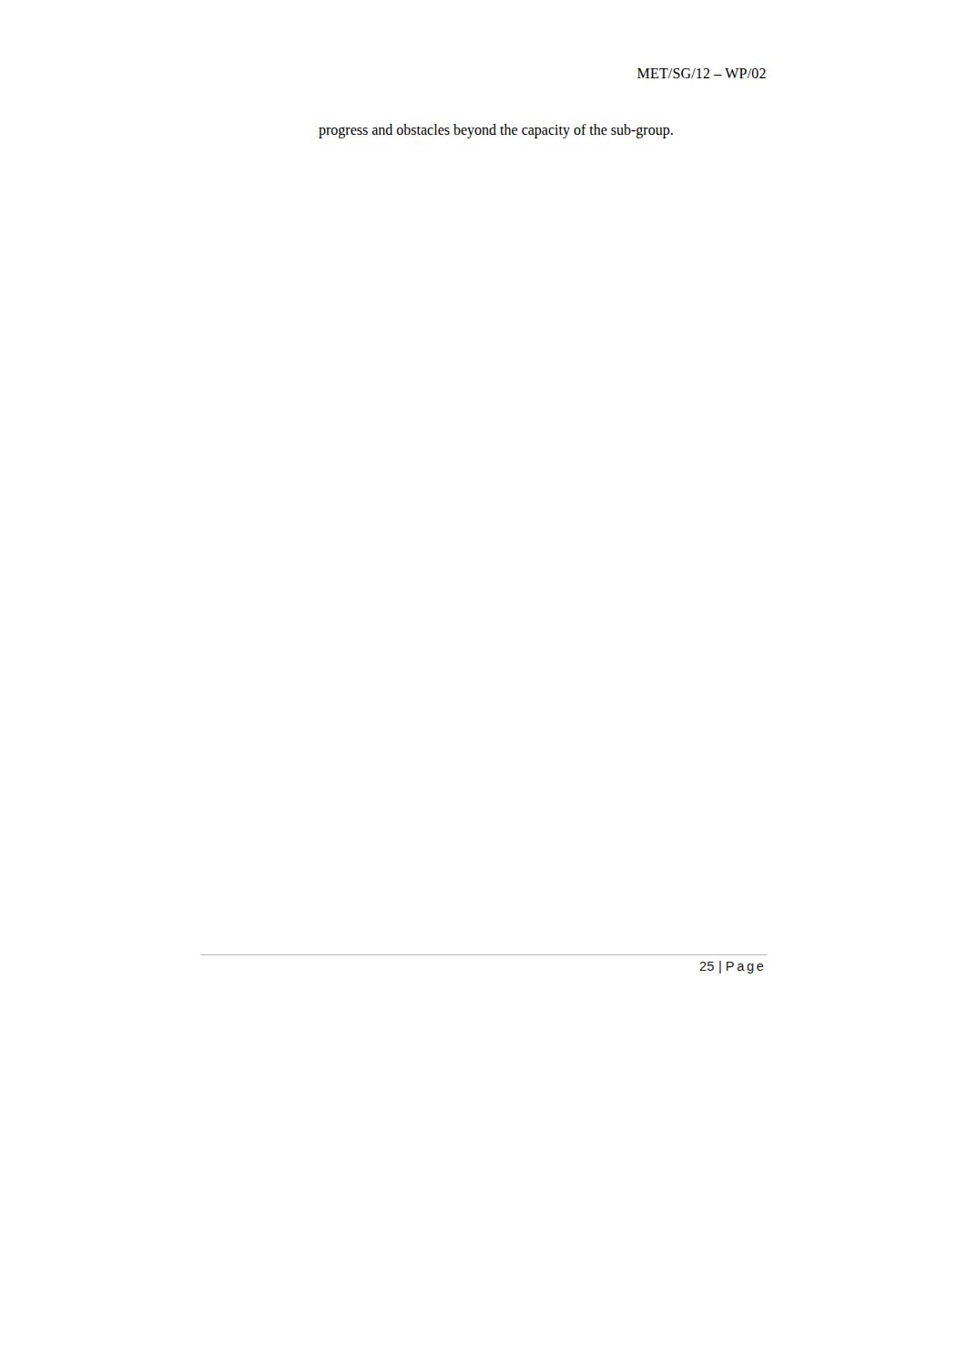MET/SG/12 – WP/02
progress and obstacles beyond the capacity of the sub-group.
25 | Page